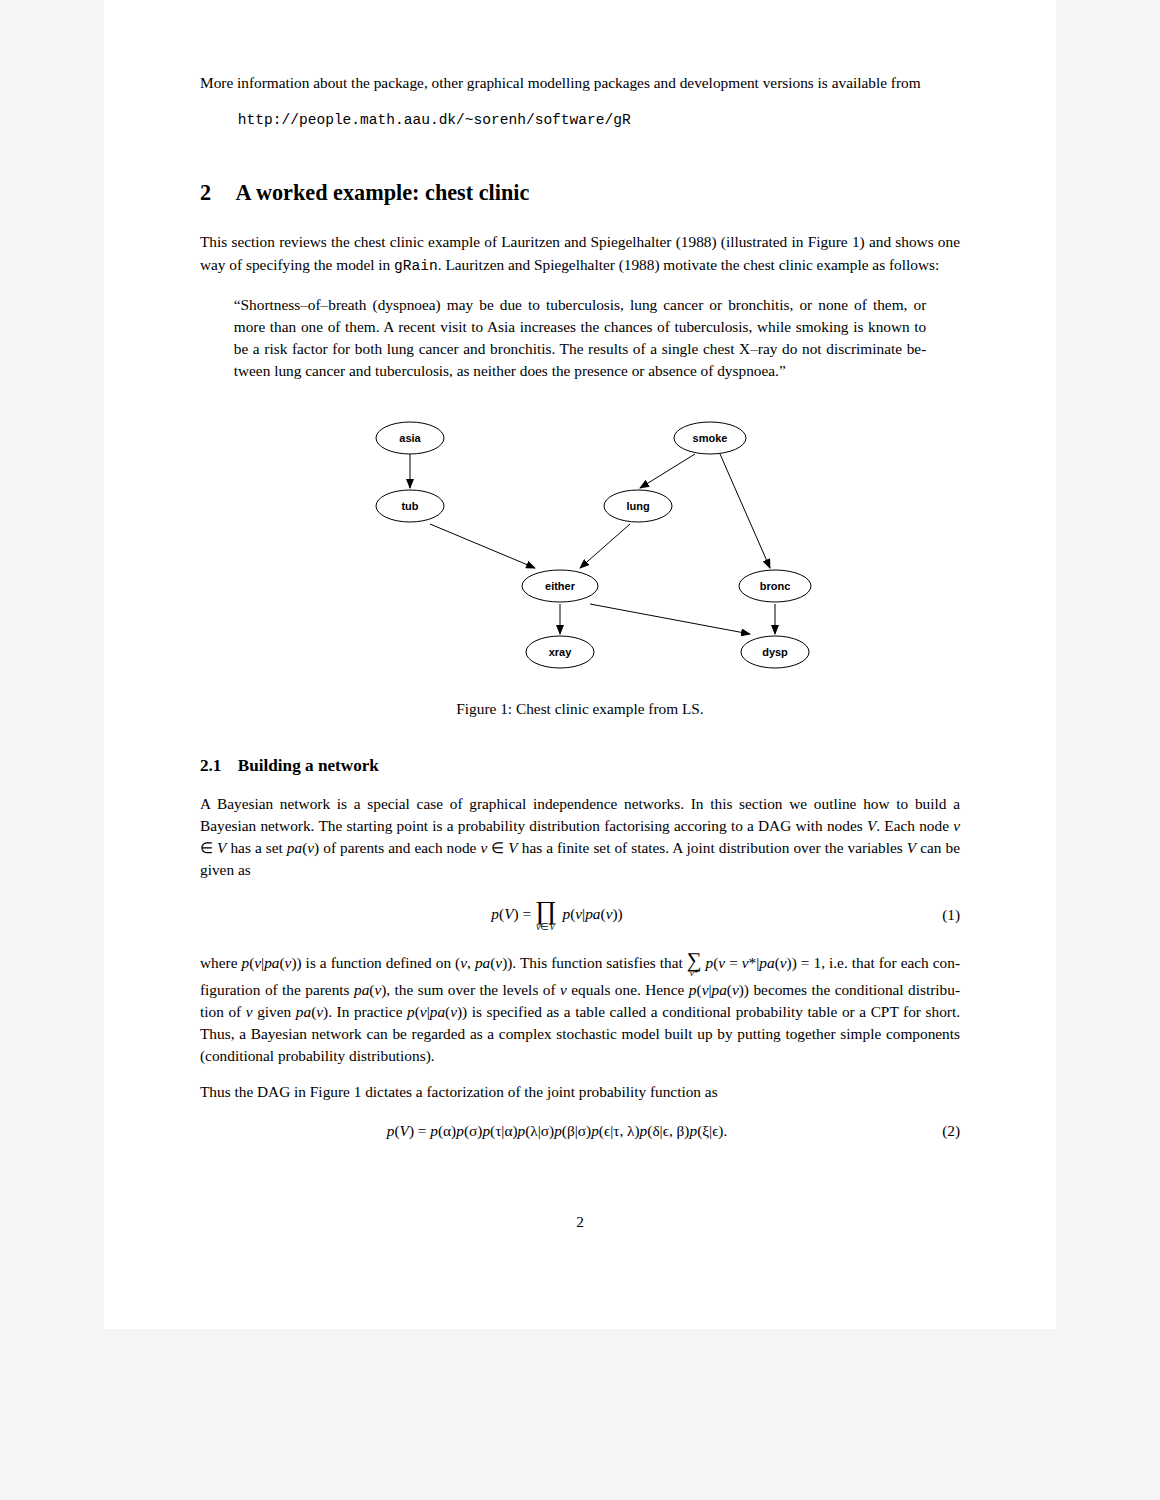More information about the package, other graphical modelling packages and development versions is available from
http://people.math.aau.dk/~sorenh/software/gR
2 A worked example: chest clinic
This section reviews the chest clinic example of Lauritzen and Spiegelhalter (1988) (illustrated in Figure 1) and shows one way of specifying the model in gRain. Lauritzen and Spiegelhalter (1988) motivate the chest clinic example as follows:
“Shortness–of–breath (dyspnoea) may be due to tuberculosis, lung cancer or bronchitis, or none of them, or more than one of them. A recent visit to Asia increases the chances of tuberculosis, while smoking is known to be a risk factor for both lung cancer and bronchitis. The results of a single chest X–ray do not discriminate between lung cancer and tuberculosis, as neither does the presence or absence of dyspnoea.”
asia tub smoke lung either bronc xray dysp
Figure 1: Chest clinic example from LS.
2.1 Building a network
A Bayesian network is a special case of graphical independence networks. In this section we outline how to build a Bayesian network. The starting point is a probability distribution factorising accoring to a DAG with nodes V. Each node v ∈ V has a set pa(v) of parents and each node v ∈ V has a finite set of states. A joint distribution over the variables V can be given as
p(V) = ∏v∈V p(v|pa(v))
(1)
where p(v|pa(v)) is a function defined on (v, pa(v)). This function satisfies that ∑v* p(v = v*|pa(v)) = 1, i.e. that for each configuration of the parents pa(v), the sum over the levels of v equals one. Hence p(v|pa(v)) becomes the conditional distribution of v given pa(v). In practice p(v|pa(v)) is specified as a table called a conditional probability table or a CPT for short. Thus, a Bayesian network can be regarded as a complex stochastic model built up by putting together simple components (conditional probability distributions).
Thus the DAG in Figure 1 dictates a factorization of the joint probability function as
p(V) = p(α)p(σ)p(τ|α)p(λ|σ)p(β|σ)p(ϵ|τ, λ)p(δ|ϵ, β)p(ξ|ϵ).
(2)
2